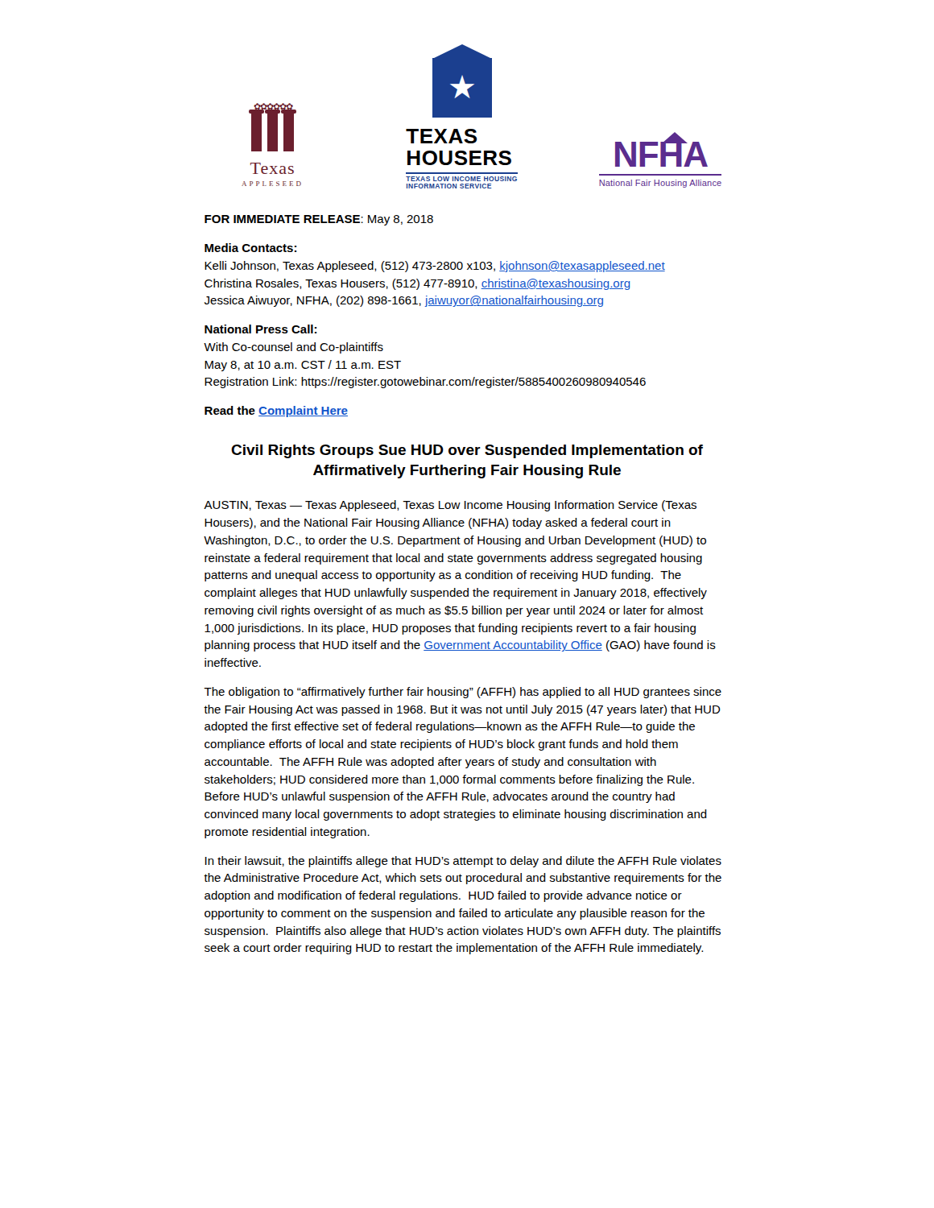✿✿✿✿✿✿
Texas APPLESEED
★
TEXAS
HOUSERS
TEXAS LOW INCOME HOUSING
INFORMATION SERVICE
NFHA
National Fair Housing Alliance
FOR IMMEDIATE RELEASE: May 8, 2018
Media Contacts:
Kelli Johnson, Texas Appleseed, (512) 473-2800 x103, kjohnson@texasappleseed.net
Christina Rosales, Texas Housers, (512) 477-8910, christina@texashousing.org
Jessica Aiwuyor, NFHA, (202) 898-1661, jaiwuyor@nationalfairhousing.org
National Press Call:
With Co-counsel and Co-plaintiffs
May 8, at 10 a.m. CST / 11 a.m. EST
Registration Link: https://register.gotowebinar.com/register/5885400260980940546
Read the Complaint Here
Civil Rights Groups Sue HUD over Suspended Implementation of
Affirmatively Furthering Fair Housing Rule
AUSTIN, Texas — Texas Appleseed, Texas Low Income Housing Information Service (Texas Housers), and the National Fair Housing Alliance (NFHA) today asked a federal court in Washington, D.C., to order the U.S. Department of Housing and Urban Development (HUD) to reinstate a federal requirement that local and state governments address segregated housing patterns and unequal access to opportunity as a condition of receiving HUD funding. The complaint alleges that HUD unlawfully suspended the requirement in January 2018, effectively removing civil rights oversight of as much as $5.5 billion per year until 2024 or later for almost 1,000 jurisdictions. In its place, HUD proposes that funding recipients revert to a fair housing planning process that HUD itself and the Government Accountability Office (GAO) have found is ineffective.
The obligation to “affirmatively further fair housing” (AFFH) has applied to all HUD grantees since the Fair Housing Act was passed in 1968. But it was not until July 2015 (47 years later) that HUD adopted the first effective set of federal regulations—known as the AFFH Rule—to guide the compliance efforts of local and state recipients of HUD’s block grant funds and hold them accountable. The AFFH Rule was adopted after years of study and consultation with stakeholders; HUD considered more than 1,000 formal comments before finalizing the Rule. Before HUD’s unlawful suspension of the AFFH Rule, advocates around the country had convinced many local governments to adopt strategies to eliminate housing discrimination and promote residential integration.
In their lawsuit, the plaintiffs allege that HUD’s attempt to delay and dilute the AFFH Rule violates the Administrative Procedure Act, which sets out procedural and substantive requirements for the adoption and modification of federal regulations. HUD failed to provide advance notice or opportunity to comment on the suspension and failed to articulate any plausible reason for the suspension. Plaintiffs also allege that HUD’s action violates HUD’s own AFFH duty. The plaintiffs seek a court order requiring HUD to restart the implementation of the AFFH Rule immediately.